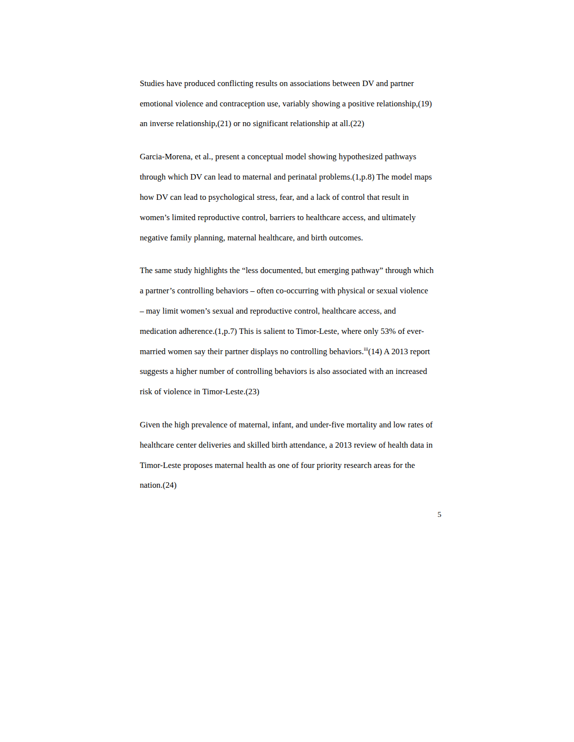Studies have produced conflicting results on associations between DV and partner emotional violence and contraception use, variably showing a positive relationship,(19) an inverse relationship,(21) or no significant relationship at all.(22)
Garcia-Morena, et al., present a conceptual model showing hypothesized pathways through which DV can lead to maternal and perinatal problems.(1,p.8) The model maps how DV can lead to psychological stress, fear, and a lack of control that result in women’s limited reproductive control, barriers to healthcare access, and ultimately negative family planning, maternal healthcare, and birth outcomes.
The same study highlights the “less documented, but emerging pathway” through which a partner’s controlling behaviors – often co-occurring with physical or sexual violence – may limit women’s sexual and reproductive control, healthcare access, and medication adherence.(1,p.7) This is salient to Timor-Leste, where only 53% of ever-married women say their partner displays no controlling behaviors.iii(14) A 2013 report suggests a higher number of controlling behaviors is also associated with an increased risk of violence in Timor-Leste.(23)
Given the high prevalence of maternal, infant, and under-five mortality and low rates of healthcare center deliveries and skilled birth attendance, a 2013 review of health data in Timor-Leste proposes maternal health as one of four priority research areas for the nation.(24)
5